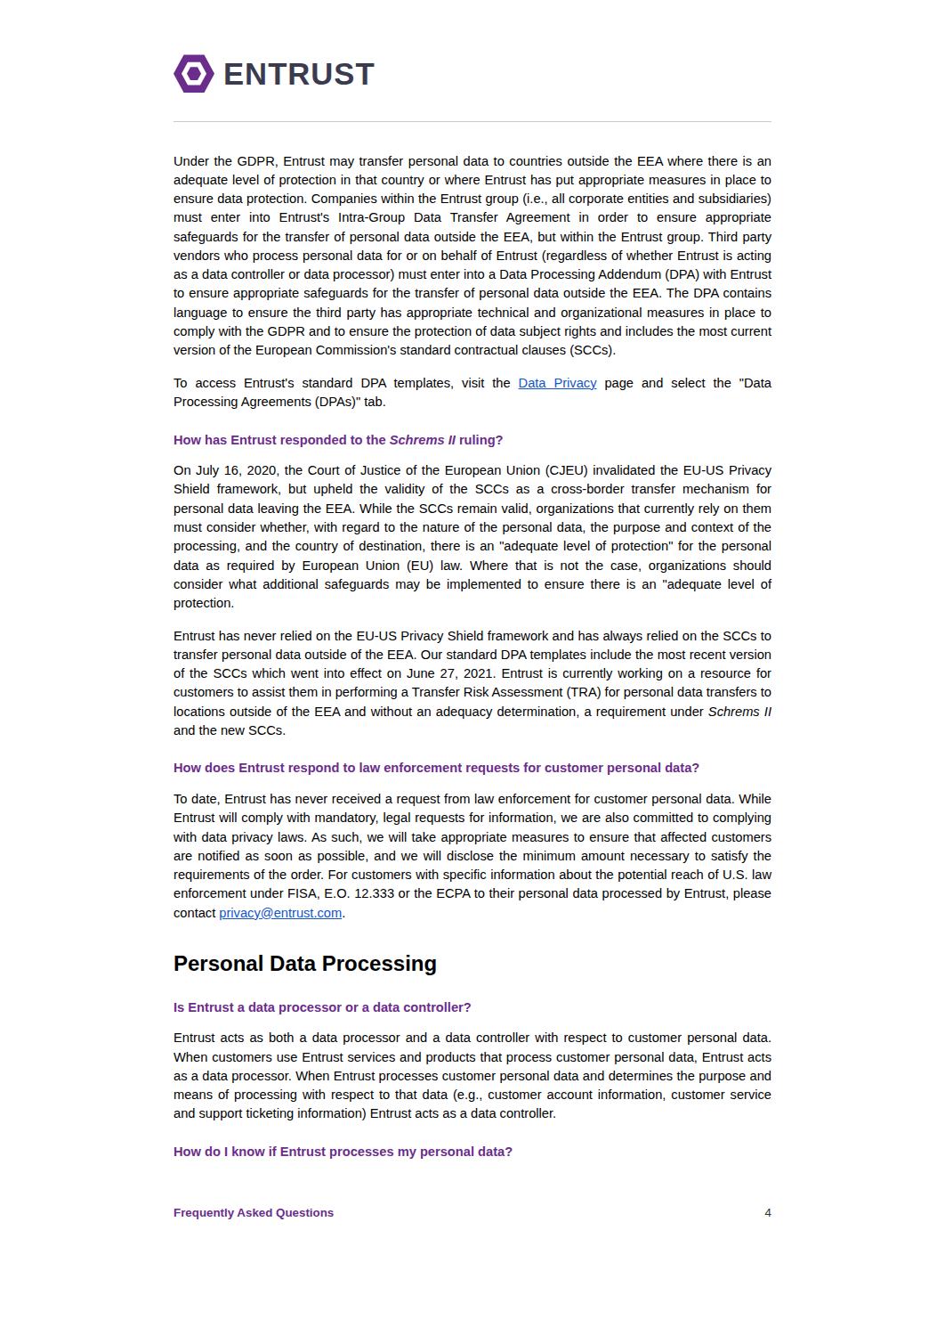ENTRUST
Under the GDPR, Entrust may transfer personal data to countries outside the EEA where there is an adequate level of protection in that country or where Entrust has put appropriate measures in place to ensure data protection. Companies within the Entrust group (i.e., all corporate entities and subsidiaries) must enter into Entrust's Intra-Group Data Transfer Agreement in order to ensure appropriate safeguards for the transfer of personal data outside the EEA, but within the Entrust group. Third party vendors who process personal data for or on behalf of Entrust (regardless of whether Entrust is acting as a data controller or data processor) must enter into a Data Processing Addendum (DPA) with Entrust to ensure appropriate safeguards for the transfer of personal data outside the EEA. The DPA contains language to ensure the third party has appropriate technical and organizational measures in place to comply with the GDPR and to ensure the protection of data subject rights and includes the most current version of the European Commission's standard contractual clauses (SCCs).
To access Entrust's standard DPA templates, visit the Data Privacy page and select the "Data Processing Agreements (DPAs)" tab.
How has Entrust responded to the Schrems II ruling?
On July 16, 2020, the Court of Justice of the European Union (CJEU) invalidated the EU-US Privacy Shield framework, but upheld the validity of the SCCs as a cross-border transfer mechanism for personal data leaving the EEA. While the SCCs remain valid, organizations that currently rely on them must consider whether, with regard to the nature of the personal data, the purpose and context of the processing, and the country of destination, there is an "adequate level of protection" for the personal data as required by European Union (EU) law. Where that is not the case, organizations should consider what additional safeguards may be implemented to ensure there is an "adequate level of protection.
Entrust has never relied on the EU-US Privacy Shield framework and has always relied on the SCCs to transfer personal data outside of the EEA. Our standard DPA templates include the most recent version of the SCCs which went into effect on June 27, 2021. Entrust is currently working on a resource for customers to assist them in performing a Transfer Risk Assessment (TRA) for personal data transfers to locations outside of the EEA and without an adequacy determination, a requirement under Schrems II and the new SCCs.
How does Entrust respond to law enforcement requests for customer personal data?
To date, Entrust has never received a request from law enforcement for customer personal data. While Entrust will comply with mandatory, legal requests for information, we are also committed to complying with data privacy laws. As such, we will take appropriate measures to ensure that affected customers are notified as soon as possible, and we will disclose the minimum amount necessary to satisfy the requirements of the order. For customers with specific information about the potential reach of U.S. law enforcement under FISA, E.O. 12.333 or the ECPA to their personal data processed by Entrust, please contact privacy@entrust.com.
Personal Data Processing
Is Entrust a data processor or a data controller?
Entrust acts as both a data processor and a data controller with respect to customer personal data. When customers use Entrust services and products that process customer personal data, Entrust acts as a data processor. When Entrust processes customer personal data and determines the purpose and means of processing with respect to that data (e.g., customer account information, customer service and support ticketing information) Entrust acts as a data controller.
How do I know if Entrust processes my personal data?
Frequently Asked Questions 4